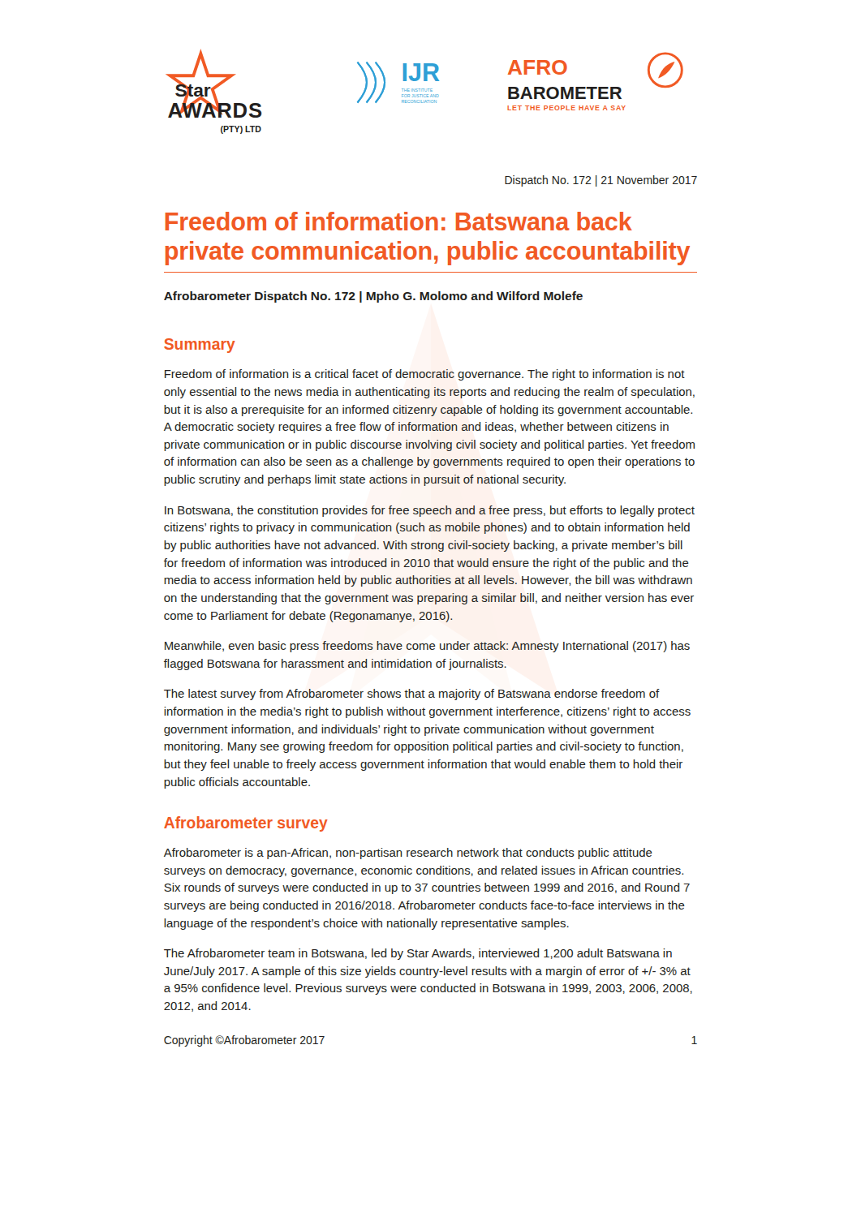Star AWARDS (PTY) LTD
IJR THE INSTITUTE FOR JUSTICE AND RECONCILIATION
AFRO BAROMETER LET THE PEOPLE HAVE A SAY
Dispatch No. 172 | 21 November 2017
Freedom of information: Batswana back
private communication, public accountability
Afrobarometer Dispatch No. 172 | Mpho G. Molomo and Wilford Molefe
Summary
Freedom of information is a critical facet of democratic governance. The right to information is not only essential to the news media in authenticating its reports and reducing the realm of speculation, but it is also a prerequisite for an informed citizenry capable of holding its government accountable. A democratic society requires a free flow of information and ideas, whether between citizens in private communication or in public discourse involving civil society and political parties. Yet freedom of information can also be seen as a challenge by governments required to open their operations to public scrutiny and perhaps limit state actions in pursuit of national security.
In Botswana, the constitution provides for free speech and a free press, but efforts to legally protect citizens’ rights to privacy in communication (such as mobile phones) and to obtain information held by public authorities have not advanced. With strong civil-society backing, a private member’s bill for freedom of information was introduced in 2010 that would ensure the right of the public and the media to access information held by public authorities at all levels. However, the bill was withdrawn on the understanding that the government was preparing a similar bill, and neither version has ever come to Parliament for debate (Regonamanye, 2016).
Meanwhile, even basic press freedoms have come under attack: Amnesty International (2017) has flagged Botswana for harassment and intimidation of journalists.
The latest survey from Afrobarometer shows that a majority of Batswana endorse freedom of information in the media’s right to publish without government interference, citizens’ right to access government information, and individuals’ right to private communication without government monitoring. Many see growing freedom for opposition political parties and civil-society to function, but they feel unable to freely access government information that would enable them to hold their public officials accountable.
Afrobarometer survey
Afrobarometer is a pan-African, non-partisan research network that conducts public attitude surveys on democracy, governance, economic conditions, and related issues in African countries. Six rounds of surveys were conducted in up to 37 countries between 1999 and 2016, and Round 7 surveys are being conducted in 2016/2018. Afrobarometer conducts face-to-face interviews in the language of the respondent’s choice with nationally representative samples.
The Afrobarometer team in Botswana, led by Star Awards, interviewed 1,200 adult Batswana in June/July 2017. A sample of this size yields country-level results with a margin of error of +/- 3% at a 95% confidence level. Previous surveys were conducted in Botswana in 1999, 2003, 2006, 2008, 2012, and 2014.
Copyright ©Afrobarometer 2017 1